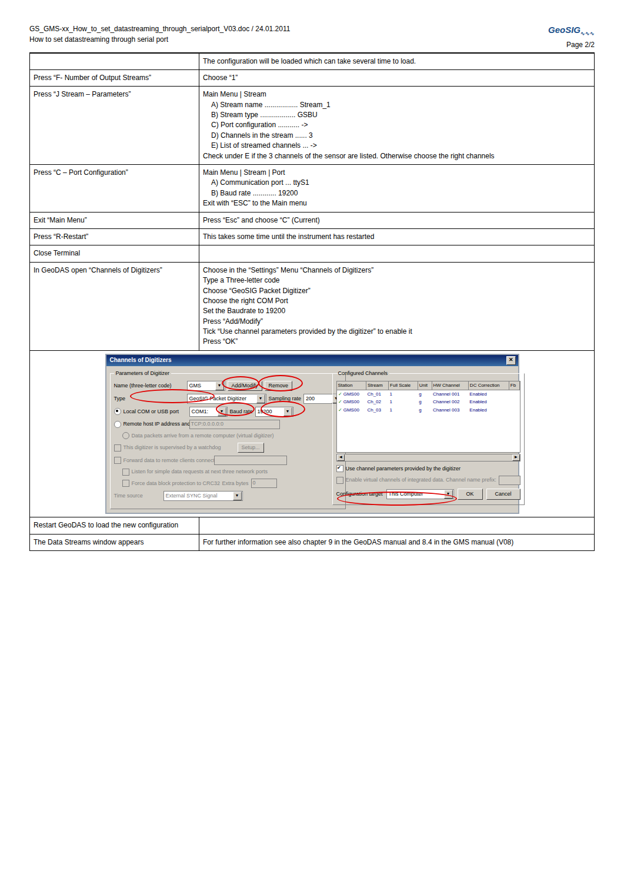GS_GMS-xx_How_to_set_datastreaming_through_serialport_V03.doc / 24.01.2011
How to set datastreaming through serial port
GeoSIG∿∿∿
Page 2/2
| | The configuration will be loaded which can take several time to load. |
| Press “F- Number of Output Streams” | Choose “1” |
| Press “J Stream – Parameters” | Main Menu / Stream A) Stream name ................. Stream_1 B) Stream type .................. GSBU C) Port configuration ........... -> D) Channels in the stream ...... 3 E) List of streamed channels ... -> Check under E if the 3 channels of the sensor are listed. Otherwise choose the right channels |
| Press “C – Port Configuration” | Main Menu / Stream / Port A) Communication port ... ttyS1 B) Baud rate ............ 19200 Exit with “ESC” to the Main menu |
| Exit “Main Menu” | Press “Esc” and choose “C” (Current) |
| Press “R-Restart” | This takes some time until the instrument has restarted |
| Close Terminal | |
| In GeoDAS open “Channels of Digitizers” | Choose in the “Settings” Menu “Channels of Digitizers” Type a Three-letter code Choose “GeoSIG Packet Digitizer” Choose the right COM Port Set the Baudrate to 19200 Press “Add/Modify” Tick “Use channel parameters provided by the digitizer” to enable it Press “OK” |
| Channels of Digitizers ✕ Parameters of Digitizer Name (three-letter code) GMS ▼ Add/Modify Remove Type GeoSIG Packet Digitizer ▼ Sampling rate 200 ▼ Local COM or USB port COM1: ▼ Baud rate 19200 ▼ Remote host IP address and port TCP:0.0.0.0:0 Data packets arrive from a remote computer (virtual digitizer) This digitizer is supervised by a watchdog Setup... Forward data to remote clients connecting at: Listen for simple data requests at next three network ports Force data block protection to CRC32 Extra bytes 0 Time source External SYNC Signal ▼ Configured Channels / Station / Stream / Full Scale / Unit / HW Channel / DC Correction / Fb / / --- / --- / --- / --- / --- / --- / --- / / ✓ GMS00 / Ch_01 / 1 / g / Channel 001 / Enabled / / / ✓ GMS00 / Ch_02 / 1 / g / Channel 002 / Enabled / / / ✓ GMS00 / Ch_03 / 1 / g / Channel 003 / Enabled / / ◀ ▶ Use channel parameters provided by the digitizer Enable virtual channels of integrated data. Channel name prefix: Configuration target This Computer ▼ OK Cancel |
| Restart GeoDAS to load the new configuration | |
| The Data Streams window appears | For further information see also chapter 9 in the GeoDAS manual and 8.4 in the GMS manual (V08) |